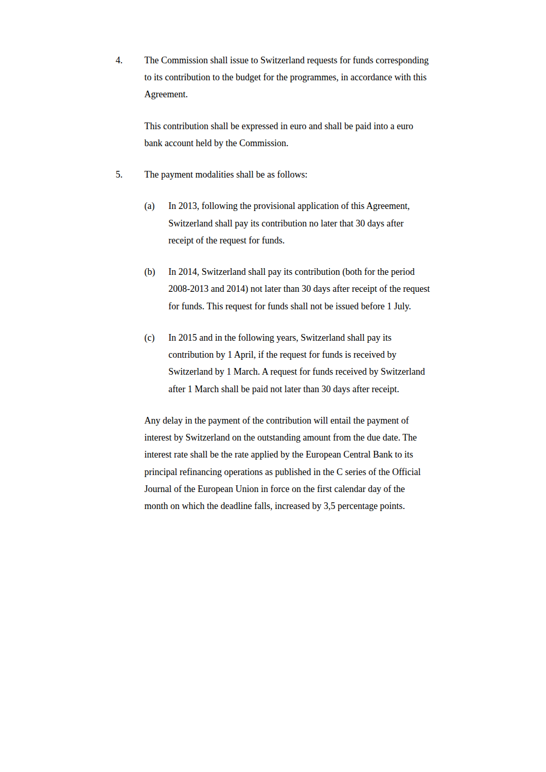4.
The Commission shall issue to Switzerland requests for funds corresponding to its contribution to the budget for the programmes, in accordance with this Agreement.
This contribution shall be expressed in euro and shall be paid into a euro bank account held by the Commission.
5.
The payment modalities shall be as follows:
(a)
In 2013, following the provisional application of this Agreement, Switzerland shall pay its contribution no later that 30 days after receipt of the request for funds.
(b)
In 2014, Switzerland shall pay its contribution (both for the period 2008-2013 and 2014) not later than 30 days after receipt of the request for funds. This request for funds shall not be issued before 1 July.
(c)
In 2015 and in the following years, Switzerland shall pay its contribution by 1 April, if the request for funds is received by Switzerland by 1 March. A request for funds received by Switzerland after 1 March shall be paid not later than 30 days after receipt.
Any delay in the payment of the contribution will entail the payment of interest by Switzerland on the outstanding amount from the due date. The interest rate shall be the rate applied by the European Central Bank to its principal refinancing operations as published in the C series of the Official Journal of the European Union in force on the first calendar day of the month on which the deadline falls, increased by 3,5 percentage points.